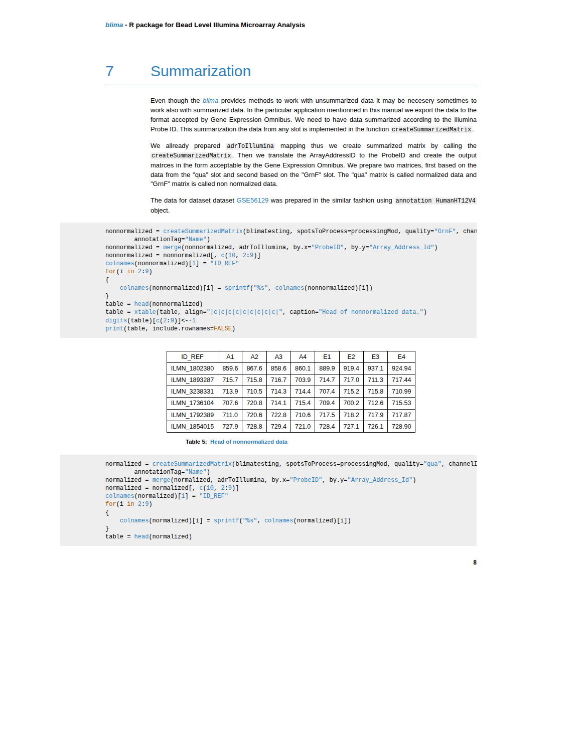blima - R package for Bead Level Illumina Microarray Analysis
7 Summarization
Even though the blima provides methods to work with unsummarized data it may be necesery sometimes to work also with summarized data. In the particular application mentionned in this manual we export the data to the format accepted by Gene Expression Omnibus. We need to have data summarized according to the Illumina Probe ID. This summarization the data from any slot is implemented in the function createSummarizedMatrix.
We allready prepared adrToIllumina mapping thus we create summarized matrix by calling the createSummarizedMatrix. Then we translate the ArrayAddressID to the ProbeID and create the output matrces in the form acceptable by the Gene Expression Omnibus. We prepare two matrices, first based on the data from the "qua" slot and second based on the "GrnF" slot. The "qua" matrix is called normalized data and "GrnF" matrix is called non normalized data.
The data for dataset dataset GSE56129 was prepared in the similar fashion using annotation HumanHT12V4 object.
nonnormalized = createSummarizedMatrix(blimatesting, spotsToProcess=processingMod, quality="GrnF", channelInc
        annotationTag="Name")
nonnormalized = merge(nonnormalized, adrToIllumina, by.x="ProbeID", by.y="Array_Address_Id")
nonnormalized = nonnormalized[, c(10, 2:9)]
colnames(nonnormalized)[1] = "ID_REF"
for(i in 2:9)
{
    colnames(nonnormalized)[i] = sprintf("%s", colnames(nonnormalized)[i])
}
table = head(nonnormalized)
table = xtable(table, align="|c|c|c|c|c|c|c|c|c|", caption="Head of nonnormalized data.")
digits(table)[c(2:9)]<--1
print(table, include.rownames=FALSE)
| ID_REF | A1 | A2 | A3 | A4 | E1 | E2 | E3 | E4 |
| --- | --- | --- | --- | --- | --- | --- | --- | --- |
| ILMN_1802380 | 859.6 | 867.6 | 858.6 | 860.1 | 889.9 | 919.4 | 937.1 | 924.94 |
| ILMN_1893287 | 715.7 | 715.8 | 716.7 | 703.9 | 714.7 | 717.0 | 711.3 | 717.44 |
| ILMN_3238331 | 713.9 | 710.5 | 714.3 | 714.4 | 707.4 | 715.2 | 715.8 | 710.99 |
| ILMN_1736104 | 707.6 | 720.8 | 714.1 | 715.4 | 709.4 | 700.2 | 712.6 | 715.53 |
| ILMN_1792389 | 711.0 | 720.6 | 722.8 | 710.6 | 717.5 | 718.2 | 717.9 | 717.87 |
| ILMN_1854015 | 727.9 | 728.8 | 729.4 | 721.0 | 728.4 | 727.1 | 726.1 | 728.90 |
Table 5: Head of nonnormalized data
normalized = createSummarizedMatrix(blimatesting, spotsToProcess=processingMod, quality="qua", channelInclude
        annotationTag="Name")
normalized = merge(normalized, adrToIllumina, by.x="ProbeID", by.y="Array_Address_Id")
normalized = normalized[, c(10, 2:9)]
colnames(normalized)[1] = "ID_REF"
for(i in 2:9)
{
    colnames(normalized)[i] = sprintf("%s", colnames(normalized)[i])
}
table = head(normalized)
8